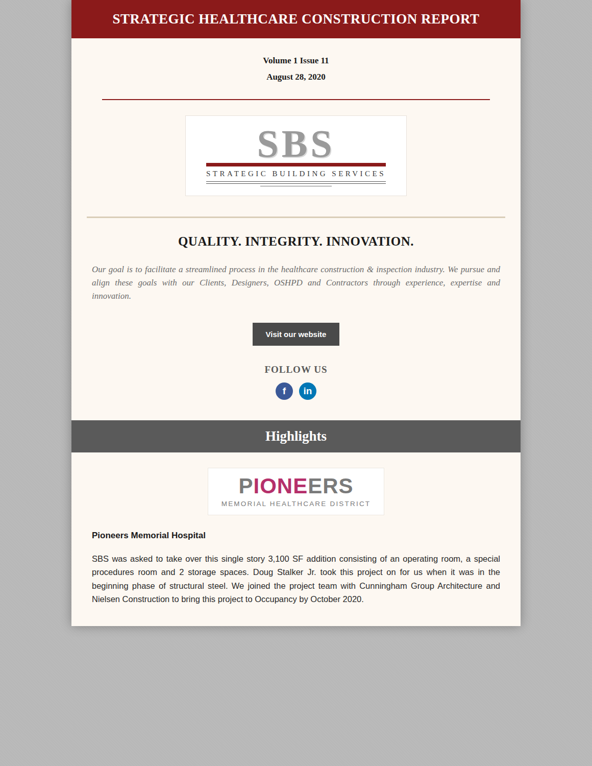STRATEGIC HEALTHCARE CONSTRUCTION REPORT
Volume 1 Issue 11
August 28, 2020
SBS
STRATEGIC BUILDING SERVICES
QUALITY. INTEGRITY. INNOVATION.
Our goal is to facilitate a streamlined process in the healthcare construction & inspection industry. We pursue and align these goals with our Clients, Designers, OSHPD and Contractors through experience, expertise and innovation.
Visit our website
FOLLOW US
f in
Highlights
PIONEERS
MEMORIAL HEALTHCARE DISTRICT
Pioneers Memorial Hospital
SBS was asked to take over this single story 3,100 SF addition consisting of an operating room, a special procedures room and 2 storage spaces. Doug Stalker Jr. took this project on for us when it was in the beginning phase of structural steel. We joined the project team with Cunningham Group Architecture and Nielsen Construction to bring this project to Occupancy by October 2020.